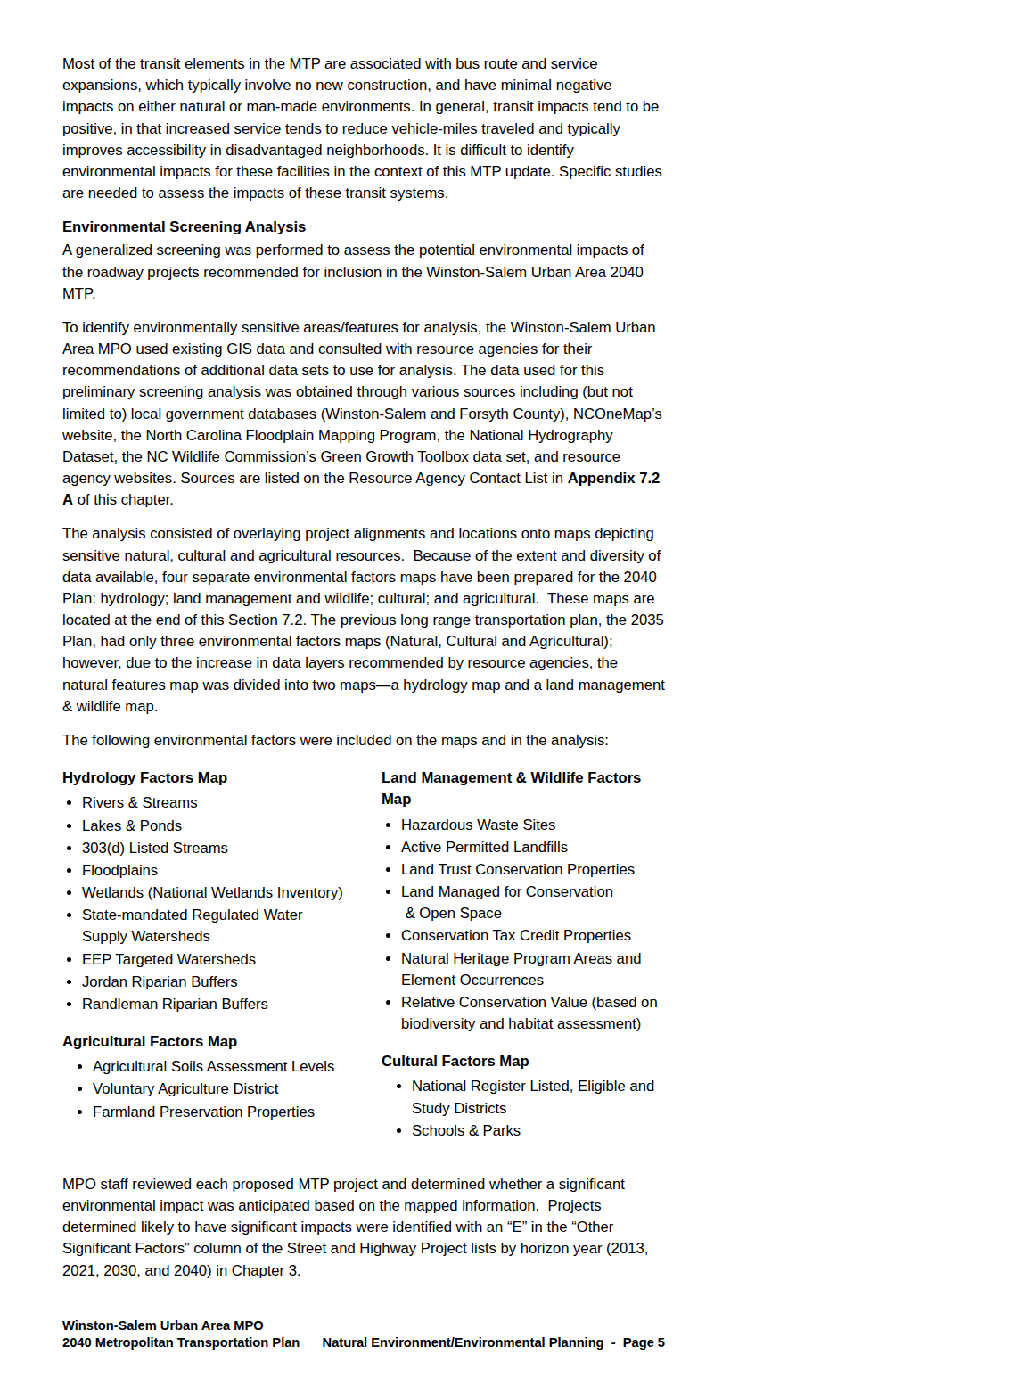Most of the transit elements in the MTP are associated with bus route and service expansions, which typically involve no new construction, and have minimal negative impacts on either natural or man-made environments. In general, transit impacts tend to be positive, in that increased service tends to reduce vehicle-miles traveled and typically improves accessibility in disadvantaged neighborhoods. It is difficult to identify environmental impacts for these facilities in the context of this MTP update. Specific studies are needed to assess the impacts of these transit systems.
Environmental Screening Analysis
A generalized screening was performed to assess the potential environmental impacts of the roadway projects recommended for inclusion in the Winston-Salem Urban Area 2040 MTP.
To identify environmentally sensitive areas/features for analysis, the Winston-Salem Urban Area MPO used existing GIS data and consulted with resource agencies for their recommendations of additional data sets to use for analysis. The data used for this preliminary screening analysis was obtained through various sources including (but not limited to) local government databases (Winston-Salem and Forsyth County), NCOneMap’s website, the North Carolina Floodplain Mapping Program, the National Hydrography Dataset, the NC Wildlife Commission’s Green Growth Toolbox data set, and resource agency websites. Sources are listed on the Resource Agency Contact List in Appendix 7.2 A of this chapter.
The analysis consisted of overlaying project alignments and locations onto maps depicting sensitive natural, cultural and agricultural resources. Because of the extent and diversity of data available, four separate environmental factors maps have been prepared for the 2040 Plan: hydrology; land management and wildlife; cultural; and agricultural. These maps are located at the end of this Section 7.2. The previous long range transportation plan, the 2035 Plan, had only three environmental factors maps (Natural, Cultural and Agricultural); however, due to the increase in data layers recommended by resource agencies, the natural features map was divided into two maps—a hydrology map and a land management & wildlife map.
The following environmental factors were included on the maps and in the analysis:
Hydrology Factors Map
Rivers & Streams
Lakes & Ponds
303(d) Listed Streams
Floodplains
Wetlands (National Wetlands Inventory)
State-mandated Regulated Water Supply Watersheds
EEP Targeted Watersheds
Jordan Riparian Buffers
Randleman Riparian Buffers
Agricultural Factors Map
Agricultural Soils Assessment Levels
Voluntary Agriculture District
Farmland Preservation Properties
Land Management & Wildlife Factors Map
Hazardous Waste Sites
Active Permitted Landfills
Land Trust Conservation Properties
Land Managed for Conservation
& Open Space
Conservation Tax Credit Properties
Natural Heritage Program Areas and Element Occurrences
Relative Conservation Value (based on biodiversity and habitat assessment)
Cultural Factors Map
National Register Listed, Eligible and Study Districts
Schools & Parks
MPO staff reviewed each proposed MTP project and determined whether a significant environmental impact was anticipated based on the mapped information. Projects determined likely to have significant impacts were identified with an “E” in the “Other Significant Factors” column of the Street and Highway Project lists by horizon year (2013, 2021, 2030, and 2040) in Chapter 3.
Winston-Salem Urban Area MPO
2040 Metropolitan Transportation Plan
Natural Environment/Environmental Planning - Page 5